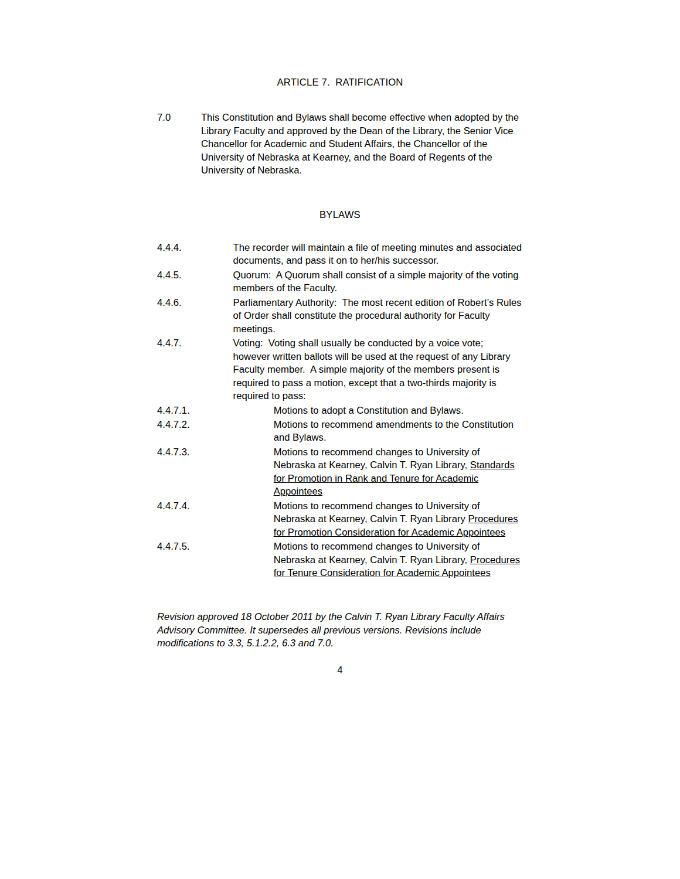ARTICLE 7. RATIFICATION
7.0
This Constitution and Bylaws shall become effective when adopted by the Library Faculty and approved by the Dean of the Library, the Senior Vice Chancellor for Academic and Student Affairs, the Chancellor of the University of Nebraska at Kearney, and the Board of Regents of the University of Nebraska.
BYLAWS
4.4.4.
The recorder will maintain a file of meeting minutes and associated documents, and pass it on to her/his successor.
4.4.5.
Quorum: A Quorum shall consist of a simple majority of the voting members of the Faculty.
4.4.6.
Parliamentary Authority: The most recent edition of Robert’s Rules of Order shall constitute the procedural authority for Faculty meetings.
4.4.7.
Voting: Voting shall usually be conducted by a voice vote; however written ballots will be used at the request of any Library Faculty member. A simple majority of the members present is required to pass a motion, except that a two-thirds majority is required to pass:
4.4.7.1.
Motions to adopt a Constitution and Bylaws.
4.4.7.2.
Motions to recommend amendments to the Constitution and Bylaws.
4.4.7.3.
Motions to recommend changes to University of Nebraska at Kearney, Calvin T. Ryan Library, Standards for Promotion in Rank and Tenure for Academic Appointees
4.4.7.4.
Motions to recommend changes to University of Nebraska at Kearney, Calvin T. Ryan Library Procedures for Promotion Consideration for Academic Appointees
4.4.7.5.
Motions to recommend changes to University of Nebraska at Kearney, Calvin T. Ryan Library, Procedures for Tenure Consideration for Academic Appointees
Revision approved 18 October 2011 by the Calvin T. Ryan Library Faculty Affairs Advisory Committee. It supersedes all previous versions. Revisions include modifications to 3.3, 5.1.2.2, 6.3 and 7.0.
4